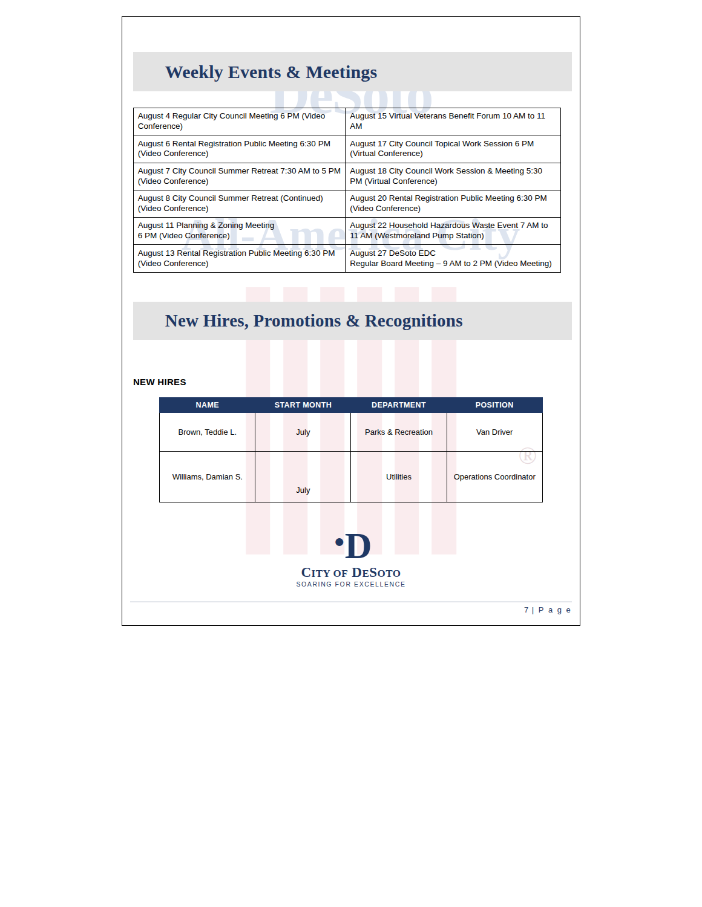DeSoto
All-America City
®
Weekly Events & Meetings
| August 4 Regular City Council Meeting 6 PM (Video Conference) | August 15 Virtual Veterans Benefit Forum 10 AM to 11 AM |
| August 6 Rental Registration Public Meeting 6:30 PM (Video Conference) | August 17 City Council Topical Work Session 6 PM (Virtual Conference) |
| August 7 City Council Summer Retreat 7:30 AM to 5 PM (Video Conference) | August 18 City Council Work Session & Meeting 5:30 PM (Virtual Conference) |
| August 8 City Council Summer Retreat (Continued) (Video Conference) | August 20 Rental Registration Public Meeting 6:30 PM (Video Conference) |
| August 11 Planning & Zoning Meeting 6 PM (Video Conference) | August 22 Household Hazardous Waste Event 7 AM to 11 AM (Westmoreland Pump Station) |
| August 13 Rental Registration Public Meeting 6:30 PM (Video Conference) | August 27 DeSoto EDC Regular Board Meeting – 9 AM to 2 PM (Video Meeting) |
New Hires, Promotions & Recognitions
NEW HIRES
| NAME | START MONTH | DEPARTMENT | POSITION |
| --- | --- | --- | --- |
| Brown, Teddie L. | July | Parks & Recreation | Van Driver |
| Williams, Damian S. | July | Utilities | Operations Coordinator |
●D
CITY OF DESOTO
SOARING FOR EXCELLENCE
7 | P a g e